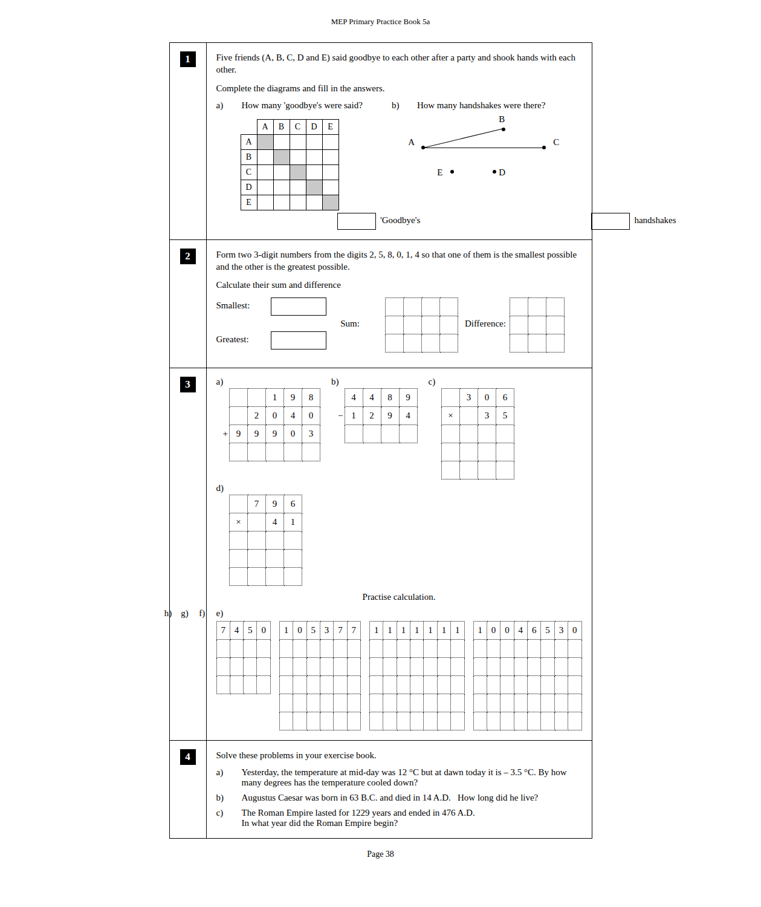MEP Primary Practice Book 5a
| 1 | Five friends (A, B, C, D and E) said goodbye to each other after a party and shook hands with each other. Complete the diagrams and fill in the answers. a) How many 'goodbye's were said? / / A / B / C / D / E / / A / / / / / / / B / / / / / / / C / / / / / / / D / / / / / / / E / / / / / / b) How many handshakes were there? B A C E D 'Goodbye's handshakes |
| 2 | Form two 3-digit numbers from the digits 2, 5, 8, 0, 1, 4 so that one of them is the smallest possible and the other is the greatest possible. Calculate their sum and difference Smallest: Greatest: Sum: Difference: |
| 3 | a) / / / / 1 / 9 / 8 / / / / 2 / 0 / 4 / 0 / / + / 9 / 9 / 9 / 0 / 3 / b) / / 4 / 4 / 8 / 9 / / − / 1 / 2 / 9 / 4 / c) / / / 3 / 0 / 6 / / / × / / 3 / 5 / d) / / / 7 / 9 / 6 / / / × / / 4 / 1 / Practise calculation. e) f) g) h) / 7 / 4 / 5 / 0 / / 1 / 0 / 5 / 3 / 7 / 7 / / 1 / 1 / 1 / 1 / 1 / 1 / 1 / / 1 / 0 / 0 / 4 / 6 / 5 / 3 / 0 / |
| 4 | Solve these problems in your exercise book. a) Yesterday, the temperature at mid-day was 12 °C but at dawn today it is – 3.5 °C. By how many degrees has the temperature cooled down? b) Augustus Caesar was born in 63 B.C. and died in 14 A.D. How long did he live? c) The Roman Empire lasted for 1229 years and ended in 476 A.D. In what year did the Roman Empire begin? |
Page 38